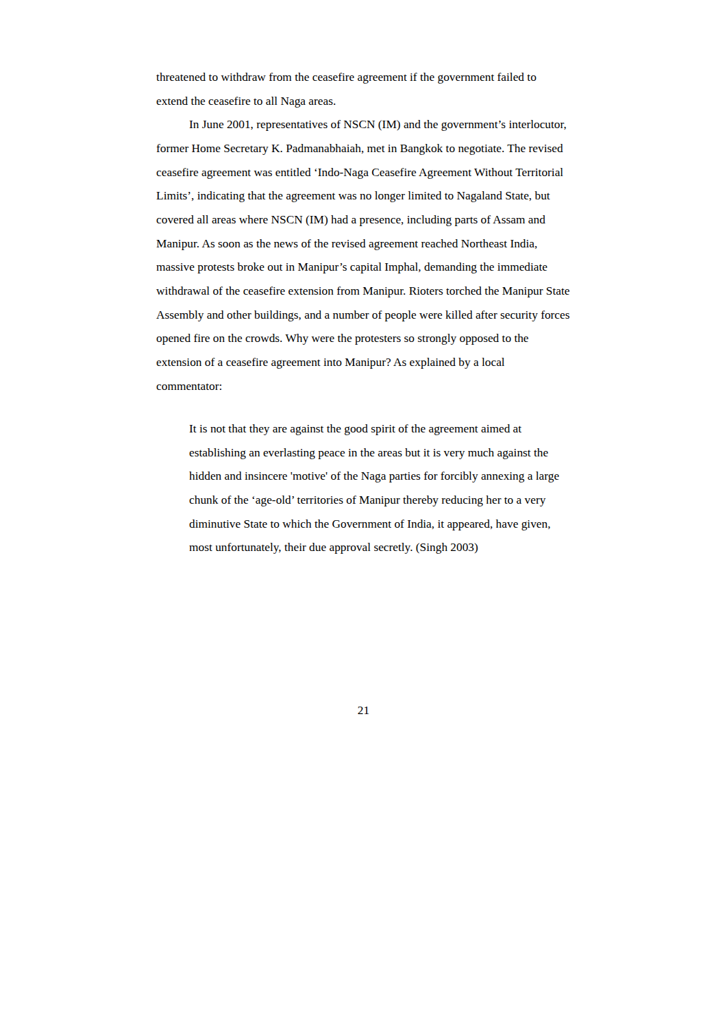threatened to withdraw from the ceasefire agreement if the government failed to extend the ceasefire to all Naga areas.
In June 2001, representatives of NSCN (IM) and the government’s interlocutor, former Home Secretary K. Padmanabhaiah, met in Bangkok to negotiate. The revised ceasefire agreement was entitled ‘Indo-Naga Ceasefire Agreement Without Territorial Limits’, indicating that the agreement was no longer limited to Nagaland State, but covered all areas where NSCN (IM) had a presence, including parts of Assam and Manipur. As soon as the news of the revised agreement reached Northeast India, massive protests broke out in Manipur’s capital Imphal, demanding the immediate withdrawal of the ceasefire extension from Manipur. Rioters torched the Manipur State Assembly and other buildings, and a number of people were killed after security forces opened fire on the crowds. Why were the protesters so strongly opposed to the extension of a ceasefire agreement into Manipur? As explained by a local commentator:
It is not that they are against the good spirit of the agreement aimed at establishing an everlasting peace in the areas but it is very much against the hidden and insincere 'motive' of the Naga parties for forcibly annexing a large chunk of the ‘age-old’ territories of Manipur thereby reducing her to a very diminutive State to which the Government of India, it appeared, have given, most unfortunately, their due approval secretly. (Singh 2003)
21